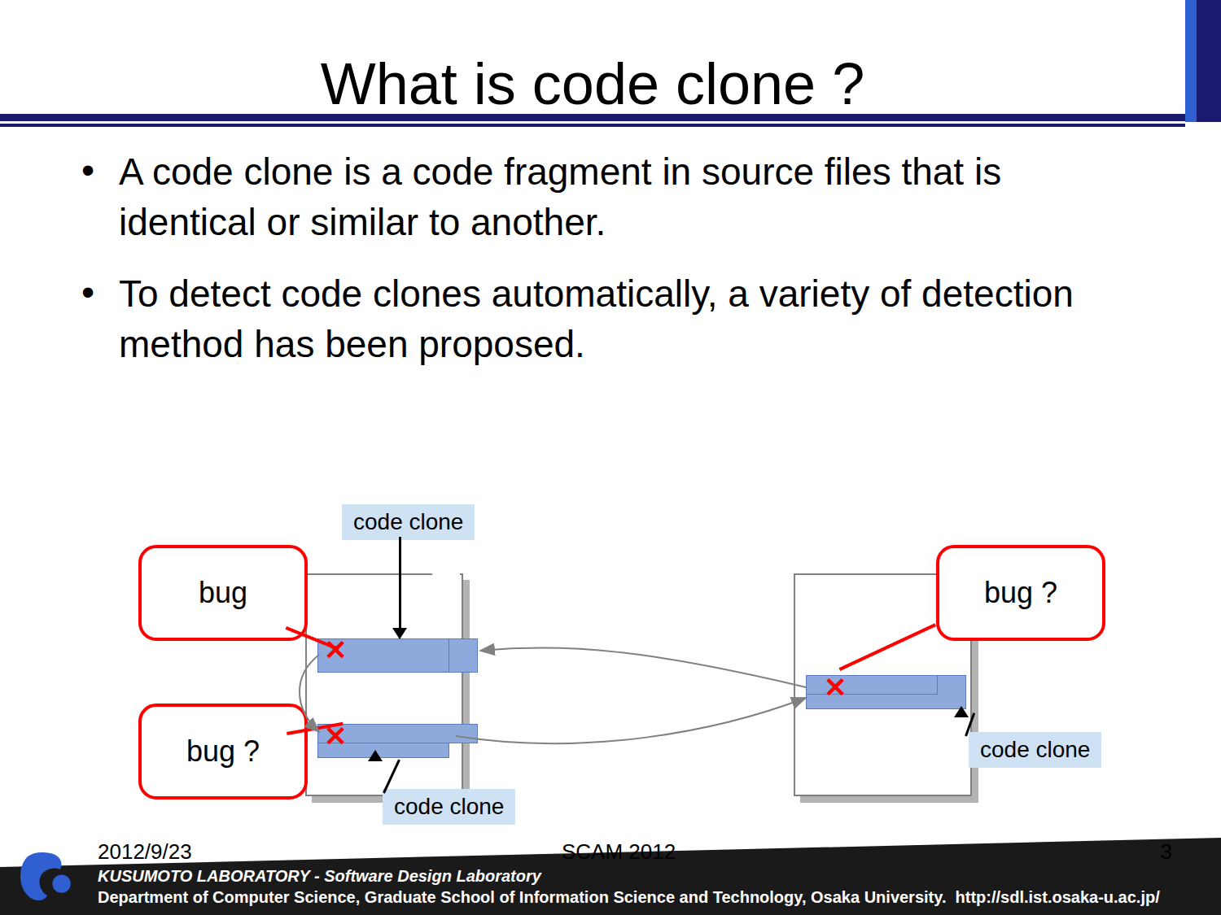What is code clone ?
A code clone is a code fragment in source files that is identical or similar to another.
To detect code clones automatically, a variety of detection method has been proposed.
✕
✕
✕
bug
bug ?
bug ?
code clone
code clone
code clone
2012/9/23
KUSUMOTO LABORATORY - Software Design Laboratory
Department of Computer Science, Graduate School of Information Science and Technology, Osaka University. http://sdl.ist.osaka-u.ac.jp/
SCAM 2012
3